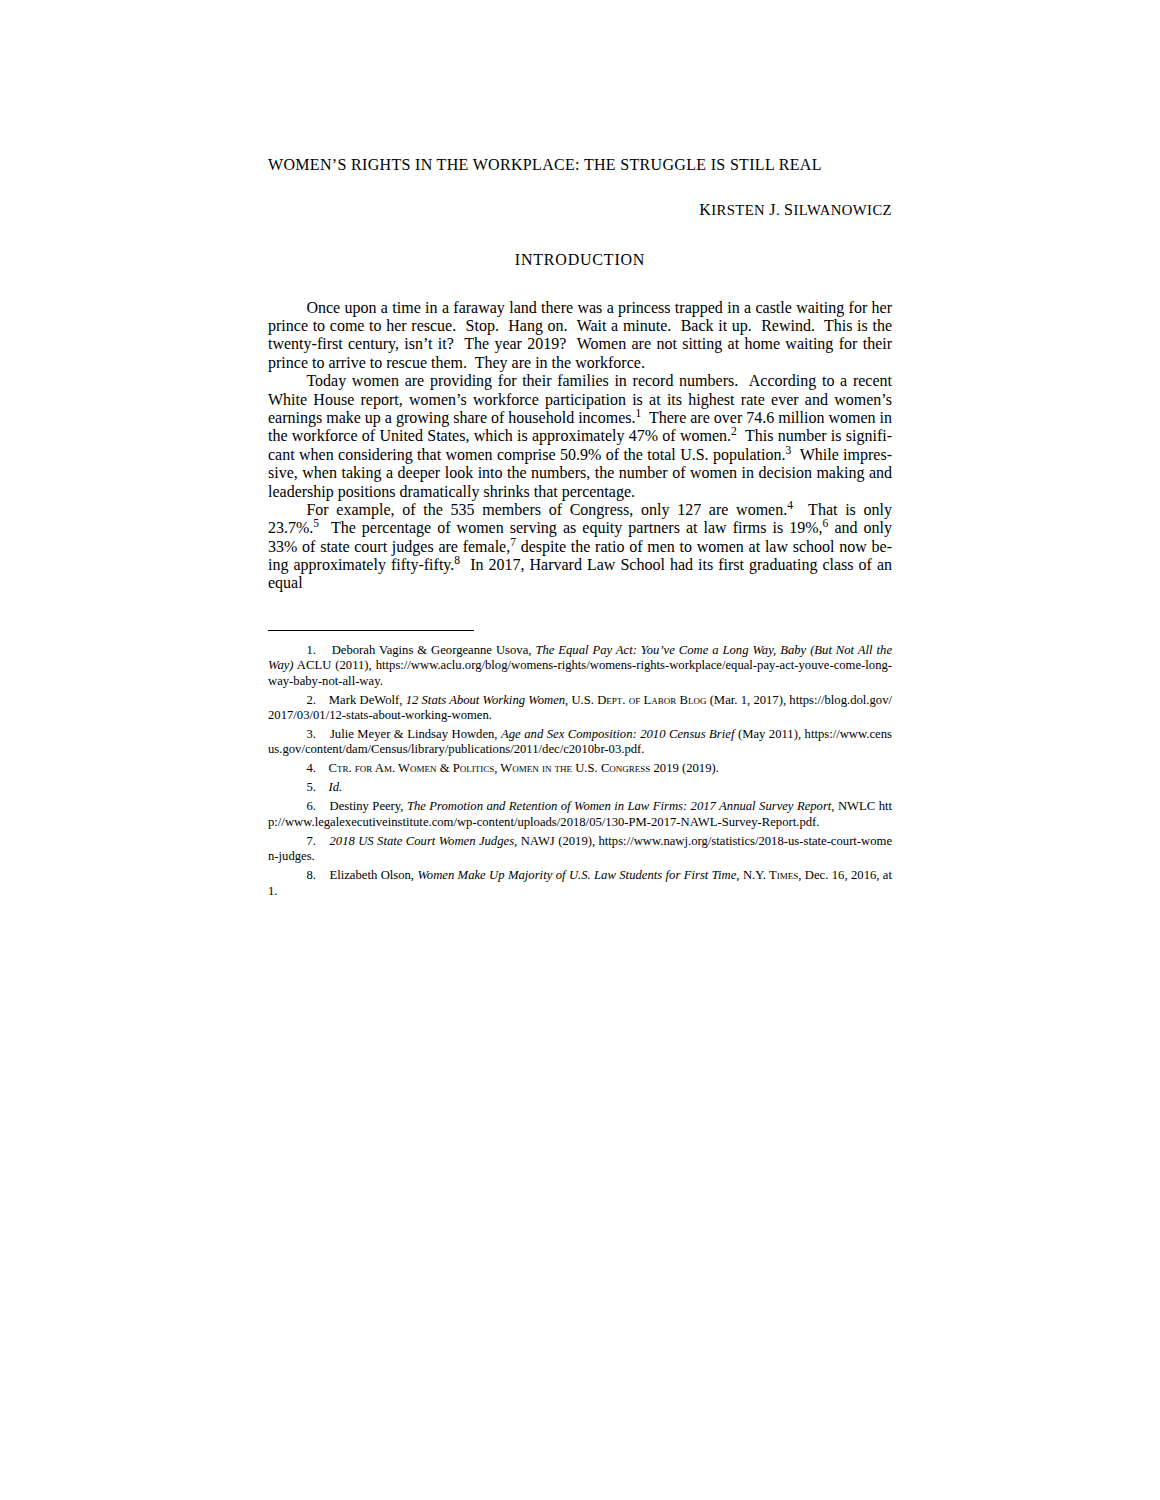Women’s Rights in the Workplace: The Struggle is Still Real
KIRSTEN J. SILWANOWICZ
Introduction
Once upon a time in a faraway land there was a princess trapped in a castle waiting for her prince to come to her rescue. Stop. Hang on. Wait a minute. Back it up. Rewind. This is the twenty-first century, isn’t it? The year 2019? Women are not sitting at home waiting for their prince to arrive to rescue them. They are in the workforce.
Today women are providing for their families in record numbers. According to a recent White House report, women’s workforce participation is at its highest rate ever and women’s earnings make up a growing share of household incomes.1 There are over 74.6 million women in the workforce of United States, which is approximately 47% of women.2 This number is significant when considering that women comprise 50.9% of the total U.S. population.3 While impressive, when taking a deeper look into the numbers, the number of women in decision making and leadership positions dramatically shrinks that percentage.
For example, of the 535 members of Congress, only 127 are women.4 That is only 23.7%.5 The percentage of women serving as equity partners at law firms is 19%,6 and only 33% of state court judges are female,7 despite the ratio of men to women at law school now being approximately fifty-fifty.8 In 2017, Harvard Law School had its first graduating class of an equal
1. Deborah Vagins & Georgeanne Usova, The Equal Pay Act: You’ve Come a Long Way, Baby (But Not All the Way) ACLU (2011), https://www.aclu.org/blog/womens-rights/womens-rights-workplace/equal-pay-act-youve-come-long-way-baby-not-all-way.
2. Mark DeWolf, 12 Stats About Working Women, U.S. Dept. of Labor Blog (Mar. 1, 2017), https://blog.dol.gov/2017/03/01/12-stats-about-working-women.
3. Julie Meyer & Lindsay Howden, Age and Sex Composition: 2010 Census Brief (May 2011), https://www.census.gov/content/dam/Census/library/publications/2011/dec/c2010br-03.pdf.
4. Ctr. for Am. Women & Politics, Women in the U.S. Congress 2019 (2019).
5. Id.
6. Destiny Peery, The Promotion and Retention of Women in Law Firms: 2017 Annual Survey Report, NWLC http://www.legalexecutiveinstitute.com/wp-content/uploads/2018/05/130-PM-2017-NAWL-Survey-Report.pdf.
7. 2018 US State Court Women Judges, NAWJ (2019), https://www.nawj.org/statistics/2018-us-state-court-women-judges.
8. Elizabeth Olson, Women Make Up Majority of U.S. Law Students for First Time, N.Y. Times, Dec. 16, 2016, at 1.